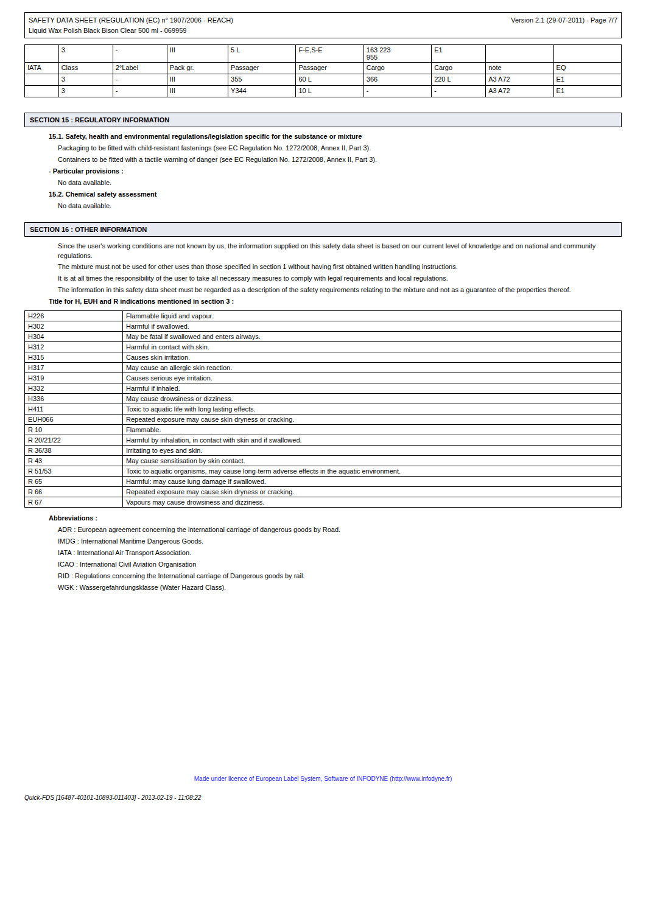SAFETY DATA SHEET (REGULATION (EC) n° 1907/2006 - REACH)
Liquid Wax Polish Black Bison Clear 500 ml - 069959
Version 2.1 (29-07-2011) - Page 7/7
| | 3 | - | III | 5 L | F-E,S-E | 163 223 955 | E1 | | |
| IATA | Class | 2°Label | Pack gr. | Passager | Passager | Cargo | Cargo | note | EQ |
| | 3 | - | III | 355 | 60 L | 366 | 220 L | A3 A72 | E1 |
| | 3 | - | III | Y344 | 10 L | - | - | A3 A72 | E1 |
SECTION 15 : REGULATORY INFORMATION
15.1. Safety, health and environmental regulations/legislation specific for the substance or mixture
Packaging to be fitted with child-resistant fastenings (see EC Regulation No. 1272/2008, Annex II, Part 3).
Containers to be fitted with a tactile warning of danger (see EC Regulation No. 1272/2008, Annex II, Part 3).
- Particular provisions :
No data available.
15.2. Chemical safety assessment
No data available.
SECTION 16 : OTHER INFORMATION
Since the user's working conditions are not known by us, the information supplied on this safety data sheet is based on our current level of knowledge and on national and community regulations.
The mixture must not be used for other uses than those specified in section 1 without having first obtained written handling instructions.
It is at all times the responsibility of the user to take all necessary measures to comply with legal requirements and local regulations.
The information in this safety data sheet must be regarded as a description of the safety requirements relating to the mixture and not as a guarantee of the properties thereof.
Title for H, EUH and R indications mentioned in section 3 :
| H226 | Flammable liquid and vapour. |
| H302 | Harmful if swallowed. |
| H304 | May be fatal if swallowed and enters airways. |
| H312 | Harmful in contact with skin. |
| H315 | Causes skin irritation. |
| H317 | May cause an allergic skin reaction. |
| H319 | Causes serious eye irritation. |
| H332 | Harmful if inhaled. |
| H336 | May cause drowsiness or dizziness. |
| H411 | Toxic to aquatic life with long lasting effects. |
| EUH066 | Repeated exposure may cause skin dryness or cracking. |
| R 10 | Flammable. |
| R 20/21/22 | Harmful by inhalation, in contact with skin and if swallowed. |
| R 36/38 | Irritating to eyes and skin. |
| R 43 | May cause sensitisation by skin contact. |
| R 51/53 | Toxic to aquatic organisms, may cause long-term adverse effects in the aquatic environment. |
| R 65 | Harmful: may cause lung damage if swallowed. |
| R 66 | Repeated exposure may cause skin dryness or cracking. |
| R 67 | Vapours may cause drowsiness and dizziness. |
Abbreviations :
ADR : European agreement concerning the international carriage of dangerous goods by Road.
IMDG : International Maritime Dangerous Goods.
IATA : International Air Transport Association.
ICAO : International Civil Aviation Organisation
RID : Regulations concerning the International carriage of Dangerous goods by rail.
WGK : Wassergefahrdungsklasse (Water Hazard Class).
Made under licence of European Label System, Software of INFODYNE (http://www.infodyne.fr)
Quick-FDS [16487-40101-10893-011403] - 2013-02-19 - 11:08:22